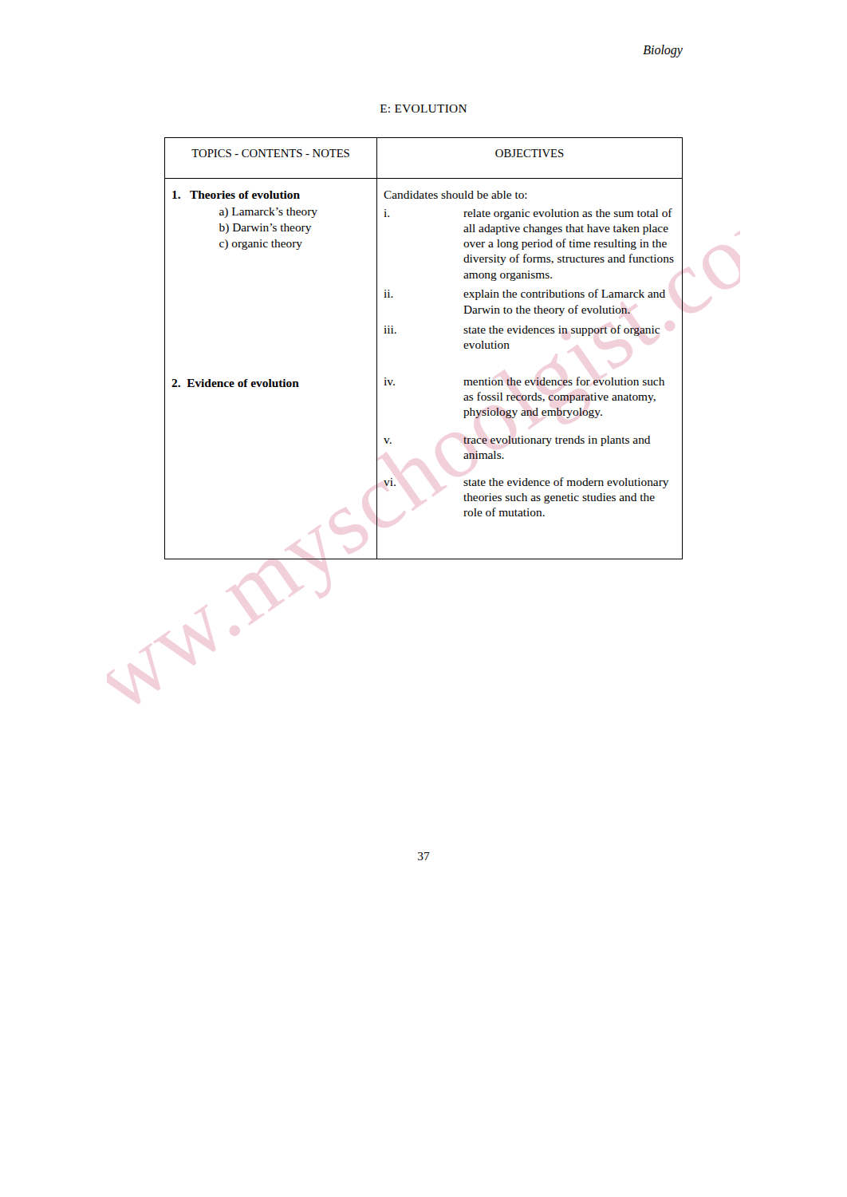www.myschoolgist.com
Biology
E: EVOLUTION
| TOPICS - CONTENTS - NOTES | OBJECTIVES |
| --- | --- |
| 1. Theories of evolution a) Lamarck’s theory b) Darwin’s theory c) organic theory 2. Evidence of evolution | Candidates should be able to: i. relate organic evolution as the sum total of all adaptive changes that have taken place over a long period of time resulting in the diversity of forms, structures and functions among organisms. ii. explain the contributions of Lamarck and Darwin to the theory of evolution. iii. state the evidences in support of organic evolution iv. mention the evidences for evolution such as fossil records, comparative anatomy, physiology and embryology. v. trace evolutionary trends in plants and animals. vi. state the evidence of modern evolutionary theories such as genetic studies and the role of mutation. |
37